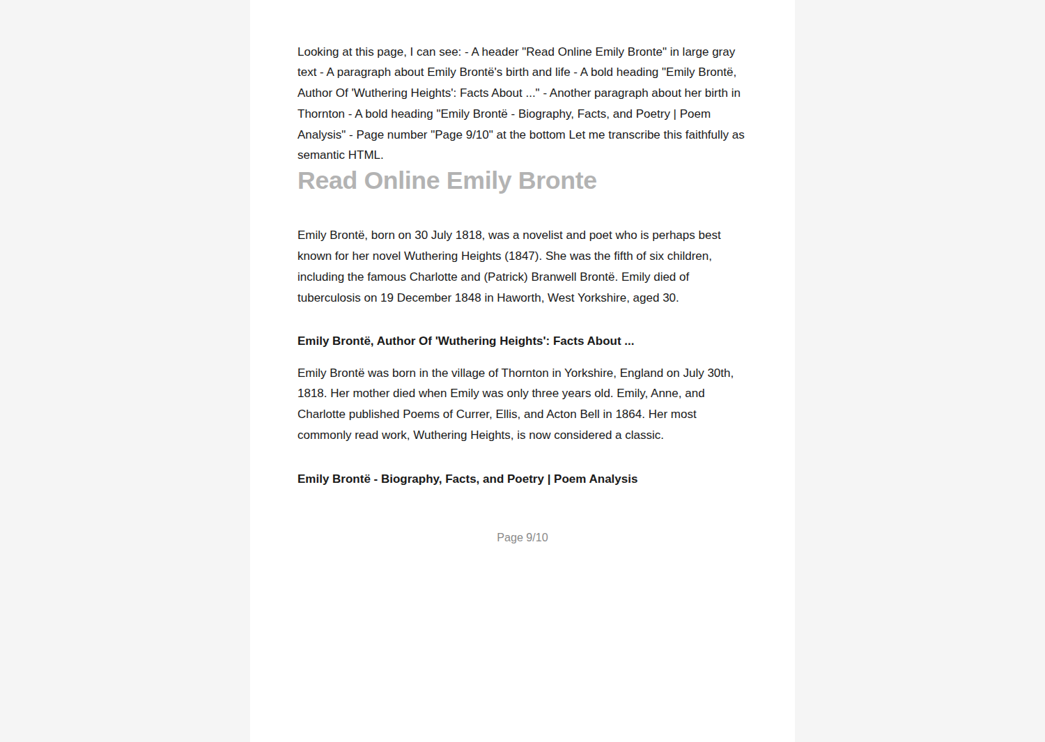Looking at this page, I can see: - A header "Read Online Emily Bronte" in large gray text - A paragraph about Emily Brontë's birth and life - A bold heading "Emily Brontë, Author Of 'Wuthering Heights': Facts About ..." - Another paragraph about her birth in Thornton - A bold heading "Emily Brontë - Biography, Facts, and Poetry | Poem Analysis" - Page number "Page 9/10" at the bottom Let me transcribe this faithfully as semantic HTML. Read Online Emily Bronte
Read Online Emily Bronte
Emily Brontë, born on 30 July 1818, was a novelist and poet who is perhaps best known for her novel Wuthering Heights (1847). She was the fifth of six children, including the famous Charlotte and (Patrick) Branwell Brontë. Emily died of tuberculosis on 19 December 1848 in Haworth, West Yorkshire, aged 30.
Emily Brontë, Author Of 'Wuthering Heights': Facts About ...
Emily Brontë was born in the village of Thornton in Yorkshire, England on July 30th, 1818. Her mother died when Emily was only three years old. Emily, Anne, and Charlotte published Poems of Currer, Ellis, and Acton Bell in 1864. Her most commonly read work, Wuthering Heights, is now considered a classic.
Emily Brontë - Biography, Facts, and Poetry | Poem Analysis
Page 9/10